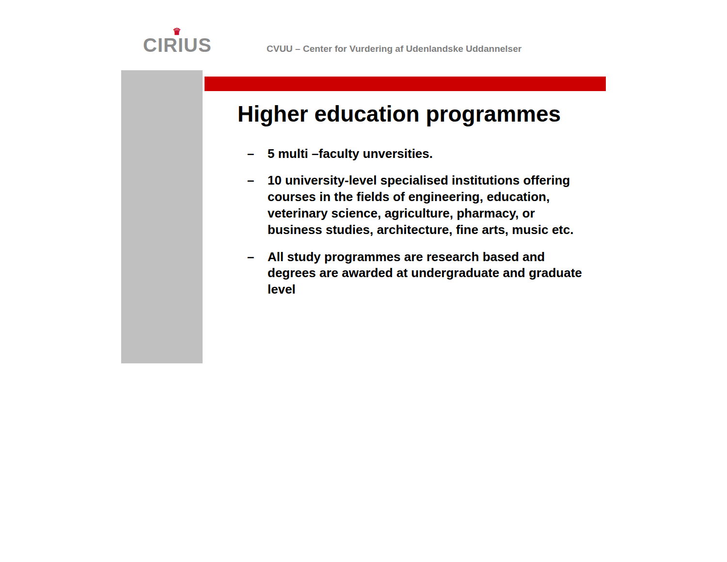♛CIRIUS
CVUU – Center for Vurdering af Udenlandske Uddannelser
Higher education programmes
5 multi –faculty unversities.
10 university-level specialised institutions offering courses in the fields of engineering, education, veterinary science, agriculture, pharmacy, or business studies, architecture, fine arts, music etc.
All study programmes are research based and degrees are awarded at undergraduate and graduate level